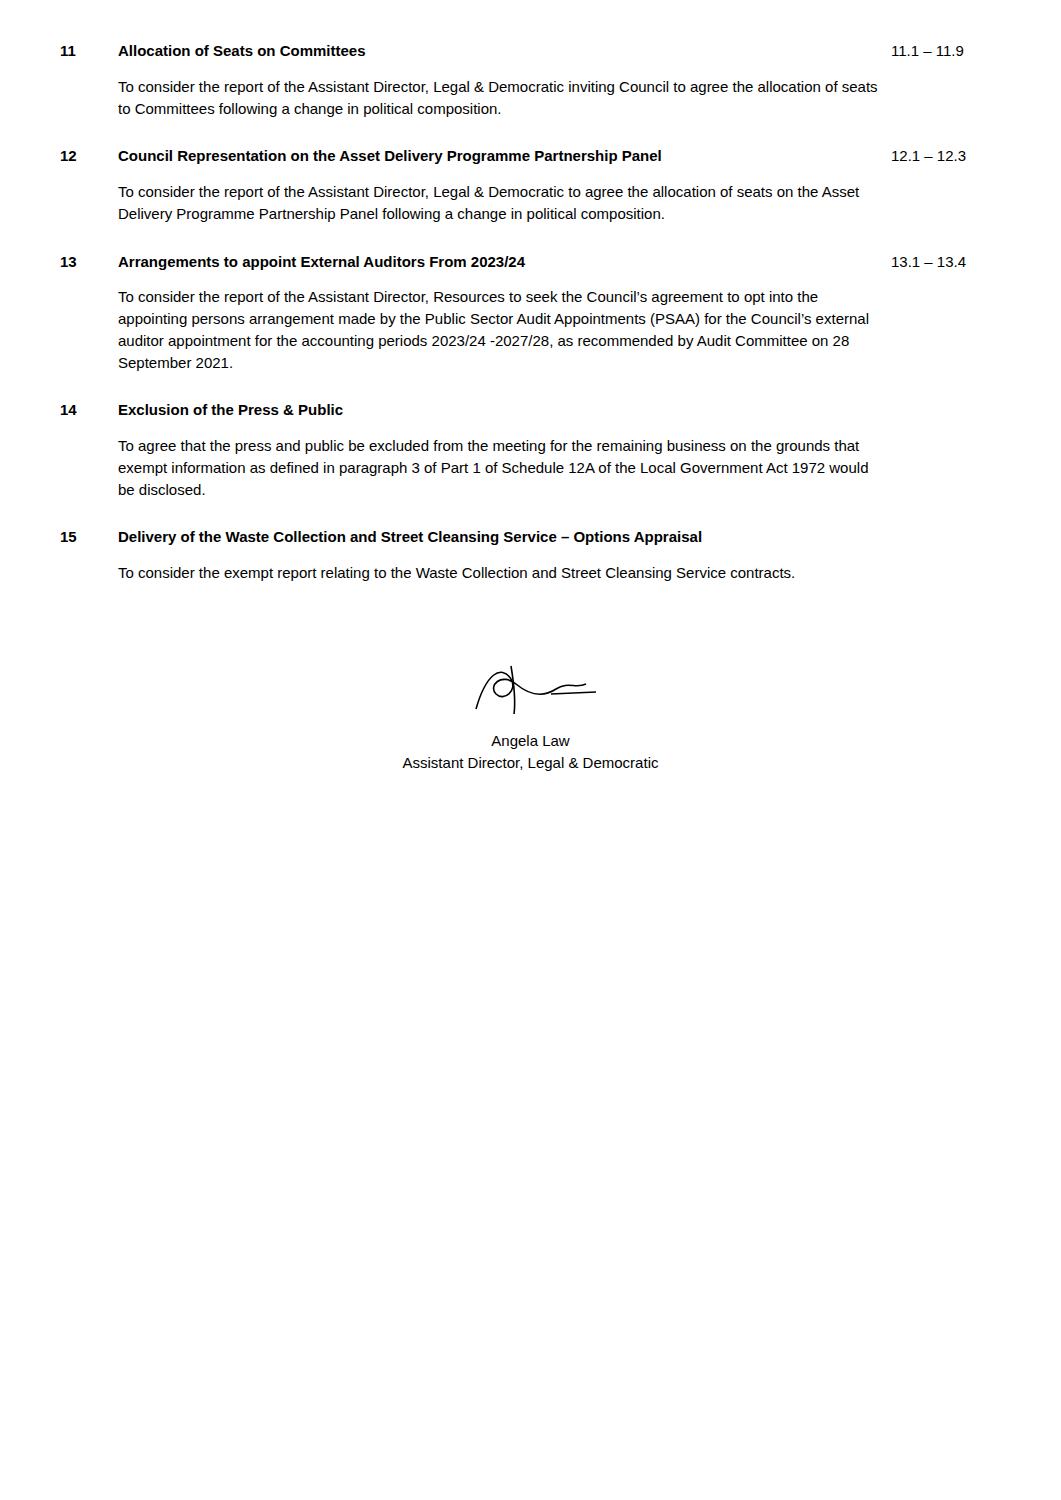11
Allocation of Seats on Committees
11.1 – 11.9
To consider the report of the Assistant Director, Legal & Democratic inviting Council to agree the allocation of seats to Committees following a change in political composition.
12
Council Representation on the Asset Delivery Programme Partnership Panel
12.1 – 12.3
To consider the report of the Assistant Director, Legal & Democratic to agree the allocation of seats on the Asset Delivery Programme Partnership Panel following a change in political composition.
13
Arrangements to appoint External Auditors From 2023/24
13.1 – 13.4
To consider the report of the Assistant Director, Resources to seek the Council’s agreement to opt into the appointing persons arrangement made by the Public Sector Audit Appointments (PSAA) for the Council’s external auditor appointment for the accounting periods 2023/24 -2027/28, as recommended by Audit Committee on 28 September 2021.
14
Exclusion of the Press & Public
To agree that the press and public be excluded from the meeting for the remaining business on the grounds that exempt information as defined in paragraph 3 of Part 1 of Schedule 12A of the Local Government Act 1972 would be disclosed.
15
Delivery of the Waste Collection and Street Cleansing Service – Options Appraisal
To consider the exempt report relating to the Waste Collection and Street Cleansing Service contracts.
Angela Law
Assistant Director, Legal & Democratic